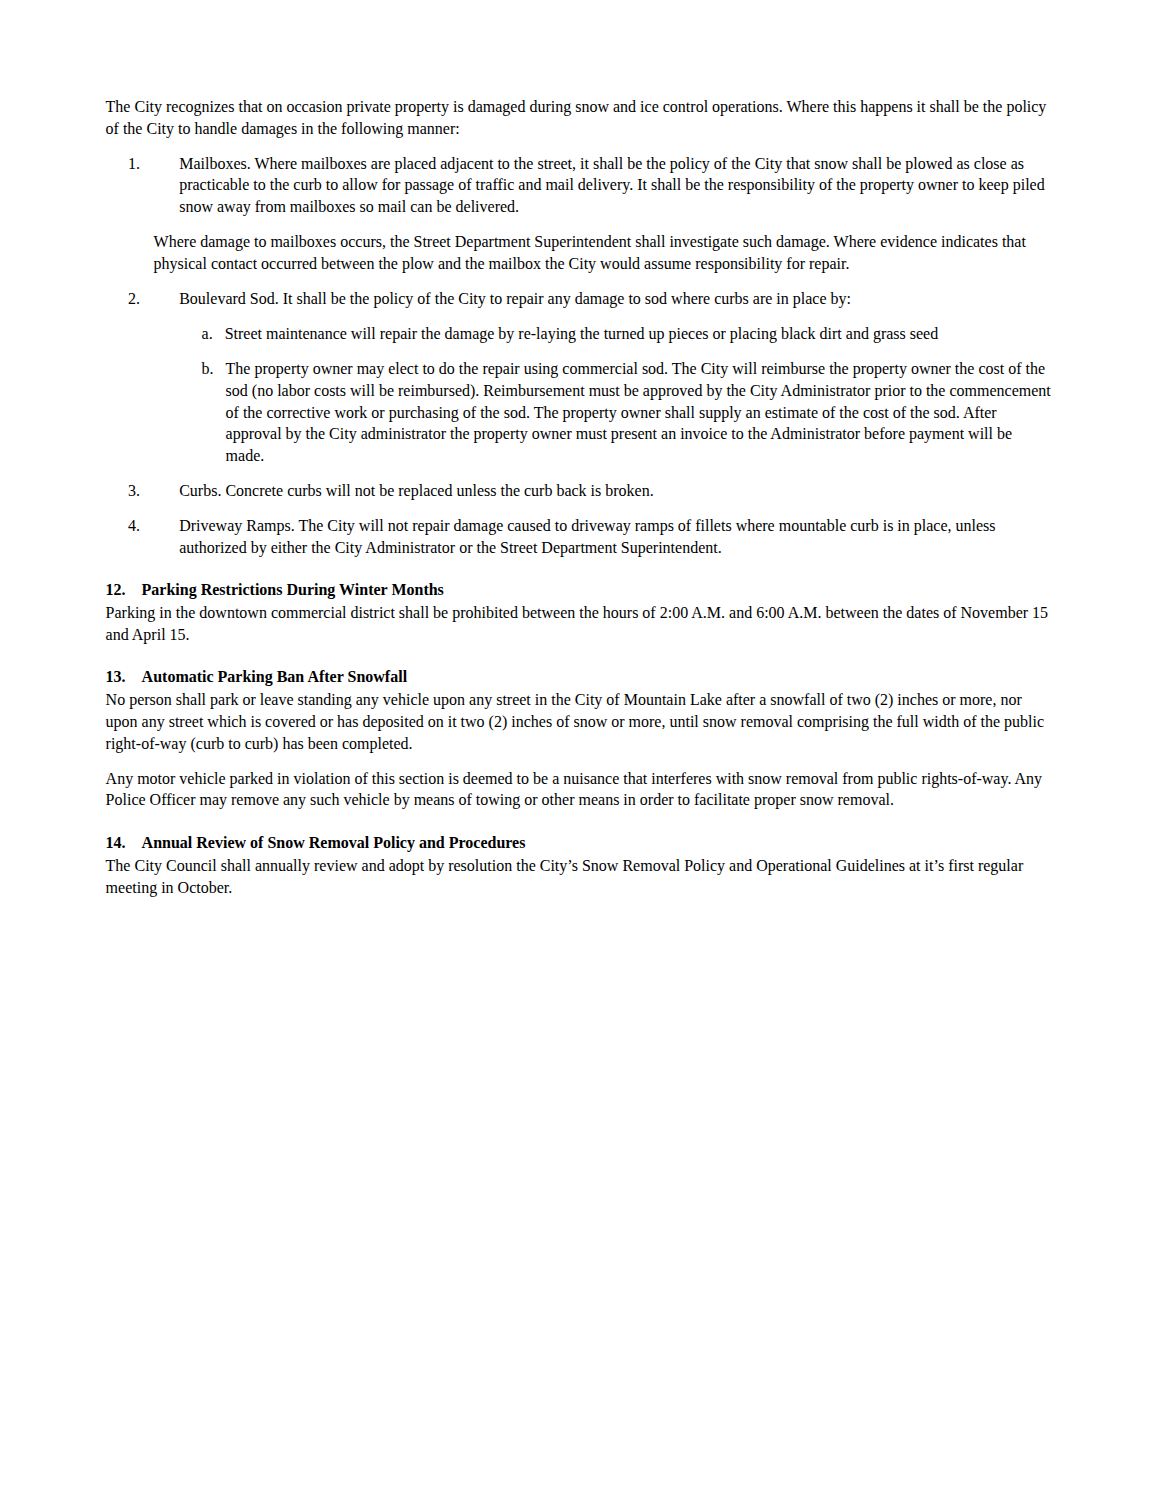The City recognizes that on occasion private property is damaged during snow and ice control operations. Where this happens it shall be the policy of the City to handle damages in the following manner:
1. Mailboxes. Where mailboxes are placed adjacent to the street, it shall be the policy of the City that snow shall be plowed as close as practicable to the curb to allow for passage of traffic and mail delivery. It shall be the responsibility of the property owner to keep piled snow away from mailboxes so mail can be delivered.
Where damage to mailboxes occurs, the Street Department Superintendent shall investigate such damage. Where evidence indicates that physical contact occurred between the plow and the mailbox the City would assume responsibility for repair.
2. Boulevard Sod. It shall be the policy of the City to repair any damage to sod where curbs are in place by:
a. Street maintenance will repair the damage by re-laying the turned up pieces or placing black dirt and grass seed
b. The property owner may elect to do the repair using commercial sod. The City will reimburse the property owner the cost of the sod (no labor costs will be reimbursed). Reimbursement must be approved by the City Administrator prior to the commencement of the corrective work or purchasing of the sod. The property owner shall supply an estimate of the cost of the sod. After approval by the City administrator the property owner must present an invoice to the Administrator before payment will be made.
3. Curbs. Concrete curbs will not be replaced unless the curb back is broken.
4. Driveway Ramps. The City will not repair damage caused to driveway ramps of fillets where mountable curb is in place, unless authorized by either the City Administrator or the Street Department Superintendent.
12. Parking Restrictions During Winter Months
Parking in the downtown commercial district shall be prohibited between the hours of 2:00 A.M. and 6:00 A.M. between the dates of November 15 and April 15.
13. Automatic Parking Ban After Snowfall
No person shall park or leave standing any vehicle upon any street in the City of Mountain Lake after a snowfall of two (2) inches or more, nor upon any street which is covered or has deposited on it two (2) inches of snow or more, until snow removal comprising the full width of the public right-of-way (curb to curb) has been completed.
Any motor vehicle parked in violation of this section is deemed to be a nuisance that interferes with snow removal from public rights-of-way. Any Police Officer may remove any such vehicle by means of towing or other means in order to facilitate proper snow removal.
14. Annual Review of Snow Removal Policy and Procedures
The City Council shall annually review and adopt by resolution the City’s Snow Removal Policy and Operational Guidelines at it’s first regular meeting in October.